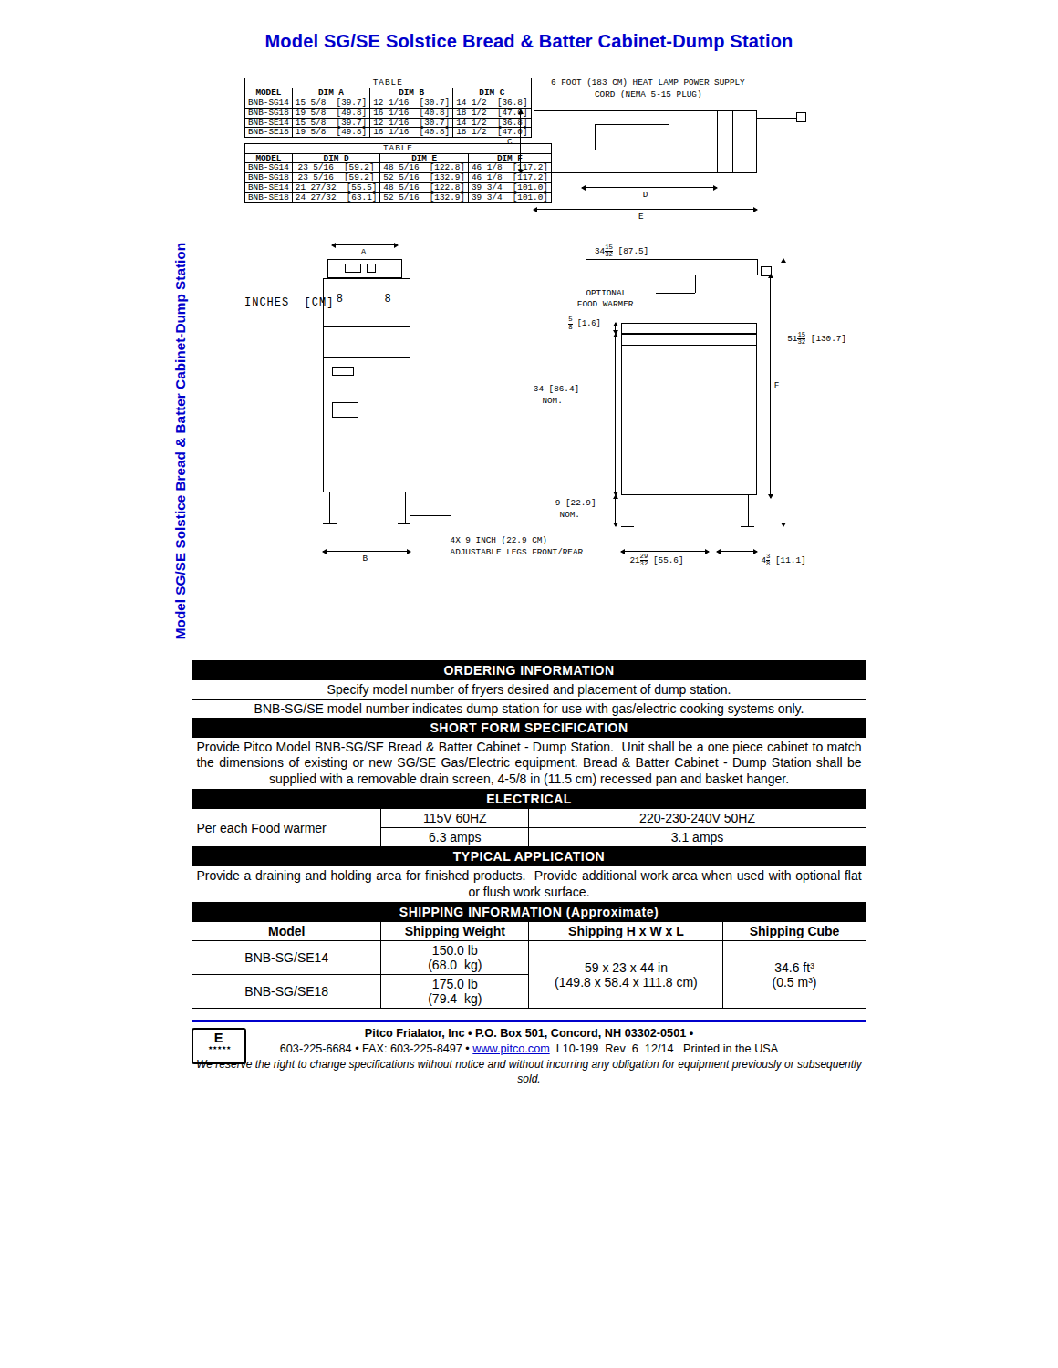Model SG/SE Solstice Bread & Batter Cabinet-Dump Station
Model SG/SE Solstice Bread & Batter Cabinet-Dump Station
TABLE
| MODEL | DIM A | DIM B | DIM C |
| --- | --- | --- | --- |
| BNB-SG14 | 15 5/8 [39.7] | 12 1/16 [30.7] | 14 1/2 [36.8] |
| BNB-SG18 | 19 5/8 [49.8] | 16 1/16 [40.8] | 18 1/2 [47.0] |
| BNB-SE14 | 15 5/8 [39.7] | 12 1/16 [30.7] | 14 1/2 [36.8] |
| BNB-SE18 | 19 5/8 [49.8] | 16 1/16 [40.8] | 18 1/2 [47.0] |
TABLE
| MODEL | DIM D | DIM E | DIM F |
| --- | --- | --- | --- |
| BNB-SG14 | 23 5/16 [59.2] | 48 5/16 [122.8] | 46 1/8 [117.2] |
| BNB-SG18 | 23 5/16 [59.2] | 52 5/16 [132.9] | 46 1/8 [117.2] |
| BNB-SE14 | 21 27/32 [55.5] | 48 5/16 [122.8] | 39 3/4 [101.0] |
| BNB-SE18 | 24 27/32 [63.1] | 52 5/16 [132.9] | 39 3/4 [101.0] |
INCHES [CM]
6 FOOT (183 CM) HEAT LAMP POWER SUPPLY
CORD (NEMA 5-15 PLUG)
C
D
E
341532 [87.5]
OPTIONAL
FOOD WARMER
A
8
8
B
4X 9 INCH (22.9 CM)
ADJUSTABLE LEGS FRONT/REAR
58 [1.6]
34 [86.4]
NOM.
9 [22.9]
NOM.
F
511532 [130.7]
212932 [55.6]
438 [11.1]
| ORDERING INFORMATION |
| Specify model number of fryers desired and placement of dump station. |
| BNB-SG/SE model number indicates dump station for use with gas/electric cooking systems only. |
| SHORT FORM SPECIFICATION |
| Provide Pitco Model BNB-SG/SE Bread & Batter Cabinet - Dump Station. Unit shall be a one piece cabinet to match the dimensions of existing or new SG/SE Gas/Electric equipment. Bread & Batter Cabinet - Dump Station shall be supplied with a removable drain screen, 4-5/8 in (11.5 cm) recessed pan and basket hanger. |
| ELECTRICAL |
| Per each Food warmer | 115V 60HZ | 220-230-240V 50HZ |
| 6.3 amps | 3.1 amps |
| TYPICAL APPLICATION |
| Provide a draining and holding area for finished products. Provide additional work area when used with optional flat or flush work surface. |
| SHIPPING INFORMATION (Approximate) |
| Model | Shipping Weight | Shipping H x W x L | Shipping Cube |
| BNB-SG/SE14 | 150.0 lb (68.0 kg) | 59 x 23 x 44 in (149.8 x 58.4 x 111.8 cm) | 34.6 ft³ (0.5 m³) |
| BNB-SG/SE18 | 175.0 lb (79.4 kg) |
E ★★★★★
Pitco Frialator, Inc • P.O. Box 501, Concord, NH 03302-0501 •
603-225-6684 • FAX: 603-225-8497 • www.pitco.com L10-199 Rev 6 12/14 Printed in the USA
We reserve the right to change specifications without notice and without incurring any obligation for equipment previously or subsequently sold.